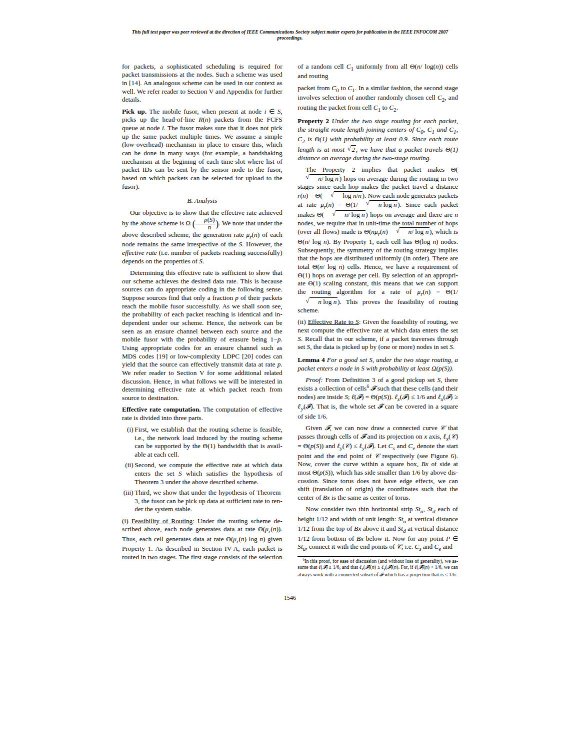This full text paper was peer reviewed at the direction of IEEE Communications Society subject matter experts for publication in the IEEE INFOCOM 2007 proceedings.
for packets, a sophisticated scheduling is required for packet transmissions at the nodes. Such a scheme was used in [14]. An analogous scheme can be used in our context as well. We refer reader to Section V and Appendix for further details.
Pick up. The mobile fusor, when present at node i ∈ S, picks up the head-of-line R(n) packets from the FCFS queue at node i. The fusor makes sure that it does not pick up the same packet multiple times. We assume a simple (low-overhead) mechanism in place to ensure this, which can be done in many ways (for example, a handshaking mechanism at the begining of each time-slot where list of packet IDs can be sent by the sensor node to the fusor, based on which packets can be selected for upload to the fusor).
B. Analysis
Our objective is to show that the effective rate achieved by the above scheme is Ω (ρ(S) n). We note that under the above described scheme, the generation rate μr(n) of each node remains the same irrespective of the S. However, the effective rate (i.e. number of packets reaching successfully) depends on the properties of S.
Determining this effective rate is sufficient to show that our scheme achieves the desired data rate. This is because sources can do appropriate coding in the following sense. Suppose sources find that only a fraction p of their packets reach the mobile fusor successfully. As we shall soon see, the probability of each packet reaching is identical and independent under our scheme. Hence, the network can be seen as an erasure channel between each source and the mobile fusor with the probability of erasure being 1−p. Using appropriate codes for an erasure channel such as MDS codes [19] or low-complexity LDPC [20] codes can yield that the source can effectively transmit data at rate p. We refer reader to Section V for some additional related discussion. Hence, in what follows we will be interested in determining effective rate at which packet reach from source to destination.
Effective rate computation. The computation of effective rate is divided into three parts.
First, we establish that the routing scheme is feasible, i.e., the network load induced by the routing scheme can be supported by the Θ(1) bandwidth that is available at each cell.
Second, we compute the effective rate at which data enters the set S which satisfies the hypothesis of Theorem 3 under the above described scheme.
Third, we show that under the hypothesis of Theorem 3, the fusor can be pick up data at sufficient rate to render the system stable.
(i) Feasibility of Routing: Under the routing scheme described above, each node generates data at rate Θ(μr(n)). Thus, each cell generates data at rate Θ(μr(n) log n) given Property 1. As described in Section IV-A, each packet is routed in two stages. The first stage consists of the selection of a random cell C1 uniformly from all Θ(n/ log(n)) cells and routing
packet from C0 to C1. In a similar fashion, the second stage involves selection of another randomly chosen cell C2, and routing the packet from cell C1 to C2.
Property 2 Under the two stage routing for each packet, the straight route length joining centers of C0, C1 and C1, C2 is Θ(1) with probability at least 0.9. Since each route length is at most 2, we have that a packet travels Θ(1) distance on average during the two-stage routing.
The Property 2 implies that packet makes Θ(n/ log n) hops on average during the routing in two stages since each hop makes the packet travel a distance r(n) = Θ(log n/n). Now each node generates packets at rate μr(n) = Θ(1/n log n). Since each packet makes Θ(n/ log n) hops on average and there are n nodes, we require that in unit-time the total number of hops (over all flows) made is Θ(nμr(n)n/ log n), which is Θ(n/ log n). By Property 1, each cell has Θ(log n) nodes. Subsequently, the symmetry of the routing strategy implies that the hops are distributed uniformly (in order). There are total Θ(n/ log n) cells. Hence, we have a requirement of Θ(1) hops on average per cell. By selection of an appropriate Θ(1) scaling constant, this means that we can support the routing algorithm for a rate of μr(n) = Θ(1/n log n). This proves the feasibility of routing scheme.
(ii) Effective Rate to S: Given the feasibility of routing, we next compute the effective rate at which data enters the set S. Recall that in our scheme, if a packet traverses through set S, the data is picked up by (one or more) nodes in set S.
Lemma 4 For a good set S, under the two stage routing, a packet enters a node in S with probability at least Ω(p(S)).
Proof: From Definition 3 of a good pickup set S, there exists a collection of cells6 𝓕 such that these cells (and their nodes) are inside S; ℓ(𝓕) = Θ(p(S)). ℓx(𝓕) ≤ 1/6 and ℓx(𝓕) ≥ ℓy(𝓕). That is, the whole set 𝓕 can be covered in a square of side 1/6.
Given 𝓕, we can now draw a connected curve 𝒞 that passes through cells of 𝓕 and its projection on x axis, ℓx(𝒞) = Θ(p(S)) and ℓy(𝒞) ≤ ℓy(𝓕). Let Cs and Ce denote the start point and the end point of 𝒞 respectively (see Figure 6). Now, cover the curve within a square box, Bx of side at most Θ(p(S)), which has side smaller than 1/6 by above discussion. Since torus does not have edge effects, we can shift (translation of origin) the coordinates such that the center of Bx is the same as center of torus.
Now consider two thin horizontal strip Stu, Std each of height 1/12 and width of unit length: Stu at vertical distance 1/12 from the top of Bx above it and Std at vertical distance 1/12 from bottom of Bx below it. Now for any point P ∈ Stu, connect it with the end points of 𝒞, i.e. Cs and Ce and
6In this proof, for ease of discussion (and without loss of generality), we assume that ℓ(𝓕) ≤ 1/6, and that ℓx(𝓕)(n) ≥ ℓy(𝓕)(n). For, if ℓ(𝓕)(n) > 1/6, we can always work with a connected subset of 𝓕 which has a projection that is ≤ 1/6.
1546